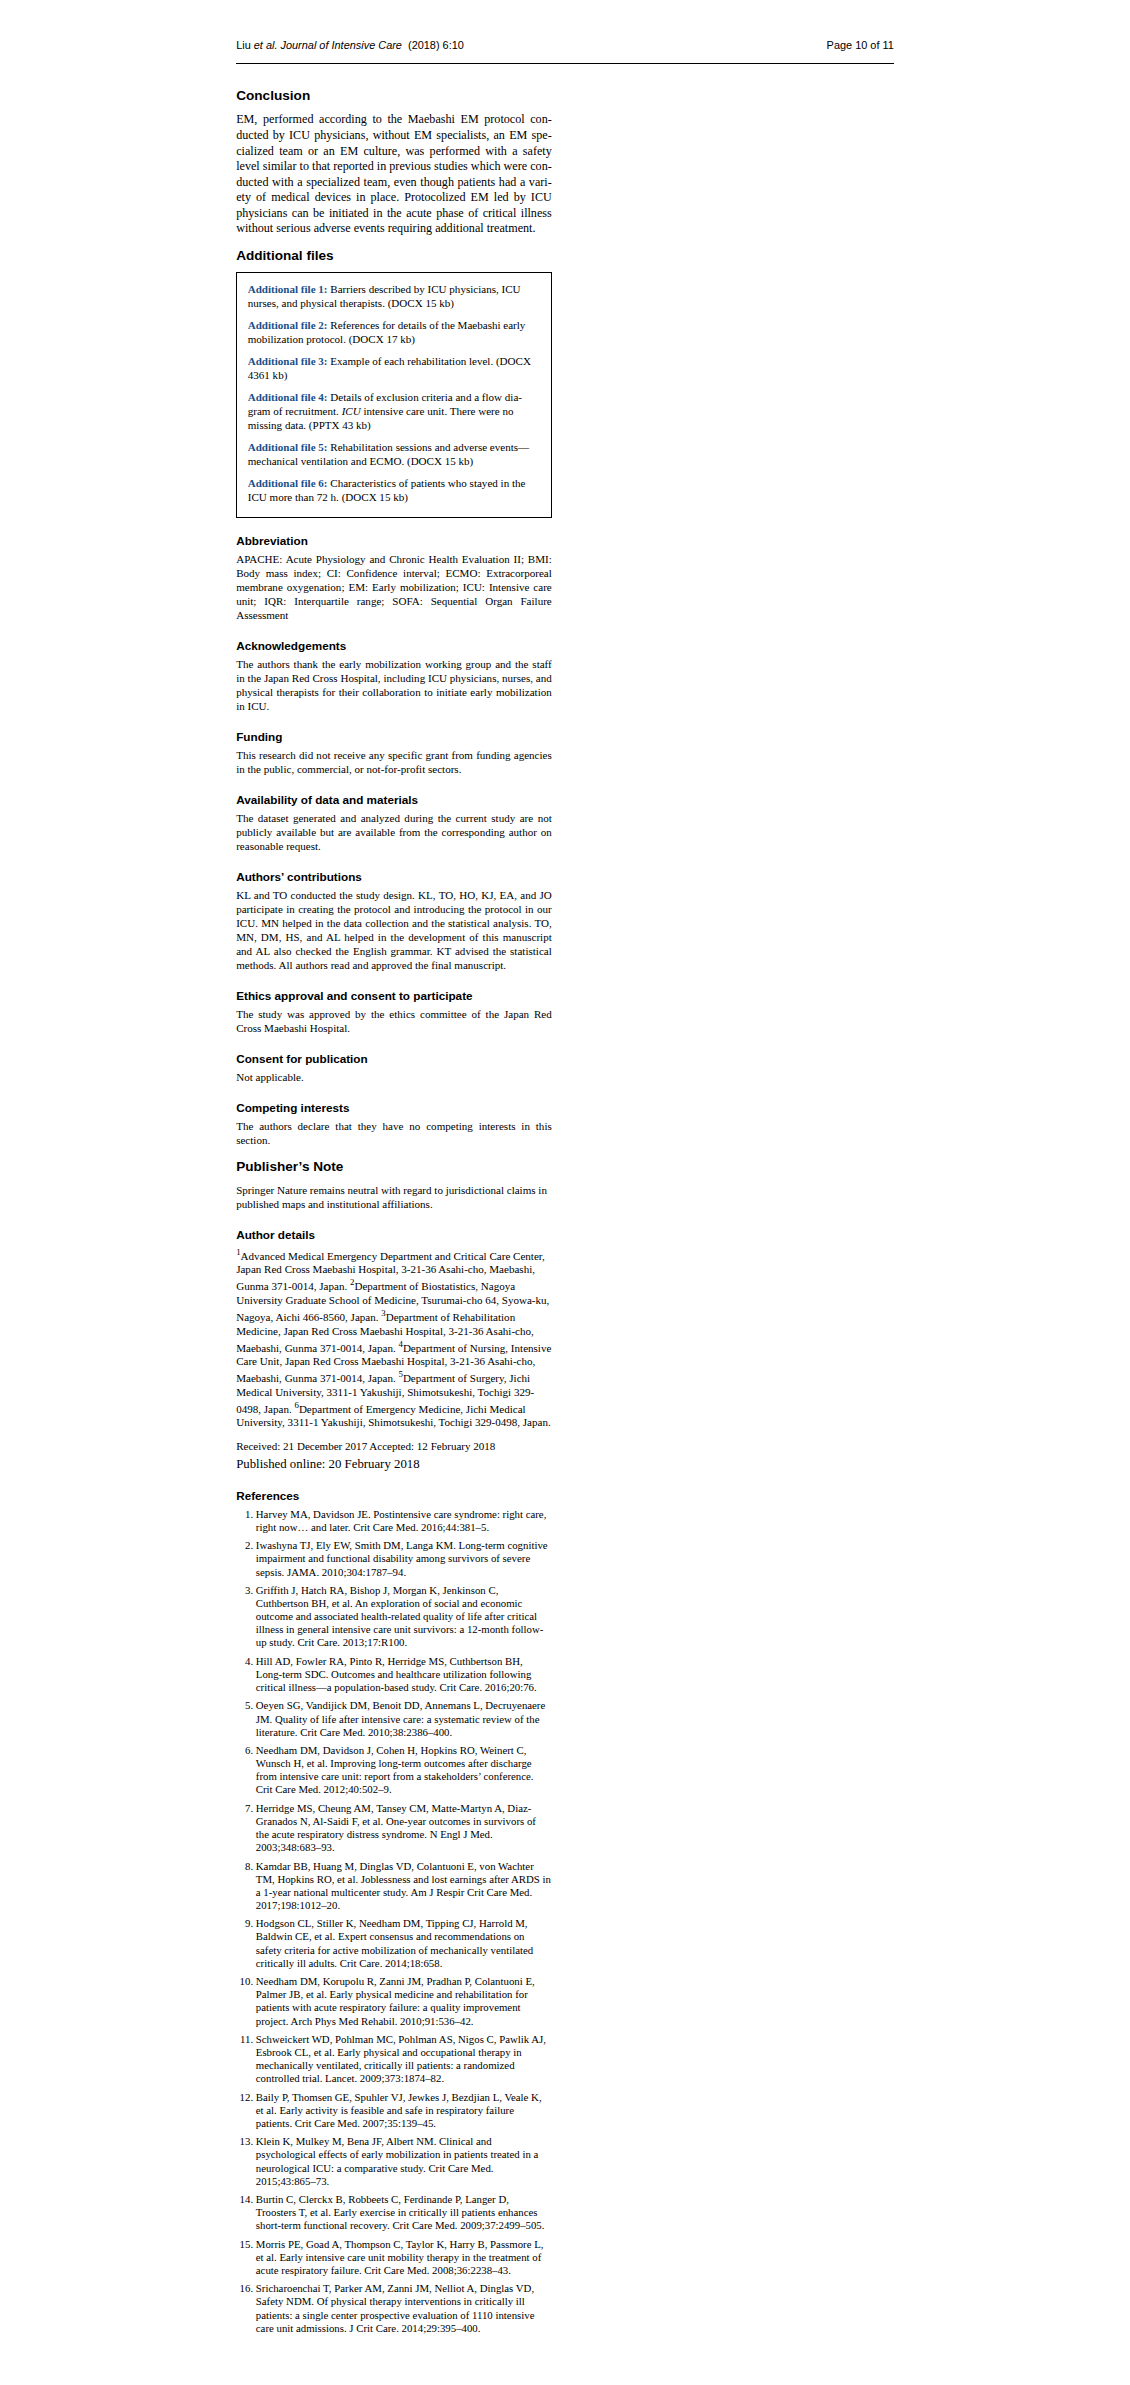Liu et al. Journal of Intensive Care (2018) 6:10
Page 10 of 11
Conclusion
EM, performed according to the Maebashi EM protocol conducted by ICU physicians, without EM specialists, an EM specialized team or an EM culture, was performed with a safety level similar to that reported in previous studies which were conducted with a specialized team, even though patients had a variety of medical devices in place. Protocolized EM led by ICU physicians can be initiated in the acute phase of critical illness without serious adverse events requiring additional treatment.
Additional files
Additional file 1: Barriers described by ICU physicians, ICU nurses, and physical therapists. (DOCX 15 kb)
Additional file 2: References for details of the Maebashi early mobilization protocol. (DOCX 17 kb)
Additional file 3: Example of each rehabilitation level. (DOCX 4361 kb)
Additional file 4: Details of exclusion criteria and a flow diagram of recruitment. ICU intensive care unit. There were no missing data. (PPTX 43 kb)
Additional file 5: Rehabilitation sessions and adverse events—mechanical ventilation and ECMO. (DOCX 15 kb)
Additional file 6: Characteristics of patients who stayed in the ICU more than 72 h. (DOCX 15 kb)
Abbreviation
APACHE: Acute Physiology and Chronic Health Evaluation II; BMI: Body mass index; CI: Confidence interval; ECMO: Extracorporeal membrane oxygenation; EM: Early mobilization; ICU: Intensive care unit; IQR: Interquartile range; SOFA: Sequential Organ Failure Assessment
Acknowledgements
The authors thank the early mobilization working group and the staff in the Japan Red Cross Hospital, including ICU physicians, nurses, and physical therapists for their collaboration to initiate early mobilization in ICU.
Funding
This research did not receive any specific grant from funding agencies in the public, commercial, or not-for-profit sectors.
Availability of data and materials
The dataset generated and analyzed during the current study are not publicly available but are available from the corresponding author on reasonable request.
Authors’ contributions
KL and TO conducted the study design. KL, TO, HO, KJ, EA, and JO participate in creating the protocol and introducing the protocol in our ICU. MN helped in the data collection and the statistical analysis. TO, MN, DM, HS, and AL helped in the development of this manuscript and AL also checked the English grammar. KT advised the statistical methods. All authors read and approved the final manuscript.
Ethics approval and consent to participate
The study was approved by the ethics committee of the Japan Red Cross Maebashi Hospital.
Consent for publication
Not applicable.
Competing interests
The authors declare that they have no competing interests in this section.
Publisher’s Note
Springer Nature remains neutral with regard to jurisdictional claims in published maps and institutional affiliations.
Author details
1Advanced Medical Emergency Department and Critical Care Center, Japan Red Cross Maebashi Hospital, 3-21-36 Asahi-cho, Maebashi, Gunma 371-0014, Japan. 2Department of Biostatistics, Nagoya University Graduate School of Medicine, Tsurumai-cho 64, Syowa-ku, Nagoya, Aichi 466-8560, Japan. 3Department of Rehabilitation Medicine, Japan Red Cross Maebashi Hospital, 3-21-36 Asahi-cho, Maebashi, Gunma 371-0014, Japan. 4Department of Nursing, Intensive Care Unit, Japan Red Cross Maebashi Hospital, 3-21-36 Asahi-cho, Maebashi, Gunma 371-0014, Japan. 5Department of Surgery, Jichi Medical University, 3311-1 Yakushiji, Shimotsukeshi, Tochigi 329-0498, Japan. 6Department of Emergency Medicine, Jichi Medical University, 3311-1 Yakushiji, Shimotsukeshi, Tochigi 329-0498, Japan.
Received: 21 December 2017 Accepted: 12 February 2018
Published online: 20 February 2018
References
Harvey MA, Davidson JE. Postintensive care syndrome: right care, right now… and later. Crit Care Med. 2016;44:381–5.
Iwashyna TJ, Ely EW, Smith DM, Langa KM. Long-term cognitive impairment and functional disability among survivors of severe sepsis. JAMA. 2010;304:1787–94.
Griffith J, Hatch RA, Bishop J, Morgan K, Jenkinson C, Cuthbertson BH, et al. An exploration of social and economic outcome and associated health-related quality of life after critical illness in general intensive care unit survivors: a 12-month follow-up study. Crit Care. 2013;17:R100.
Hill AD, Fowler RA, Pinto R, Herridge MS, Cuthbertson BH, Long-term SDC. Outcomes and healthcare utilization following critical illness—a population-based study. Crit Care. 2016;20:76.
Oeyen SG, Vandijick DM, Benoit DD, Annemans L, Decruyenaere JM. Quality of life after intensive care: a systematic review of the literature. Crit Care Med. 2010;38:2386–400.
Needham DM, Davidson J, Cohen H, Hopkins RO, Weinert C, Wunsch H, et al. Improving long-term outcomes after discharge from intensive care unit: report from a stakeholders’ conference. Crit Care Med. 2012;40:502–9.
Herridge MS, Cheung AM, Tansey CM, Matte-Martyn A, Diaz-Granados N, Al-Saidi F, et al. One-year outcomes in survivors of the acute respiratory distress syndrome. N Engl J Med. 2003;348:683–93.
Kamdar BB, Huang M, Dinglas VD, Colantuoni E, von Wachter TM, Hopkins RO, et al. Joblessness and lost earnings after ARDS in a 1-year national multicenter study. Am J Respir Crit Care Med. 2017;198:1012–20.
Hodgson CL, Stiller K, Needham DM, Tipping CJ, Harrold M, Baldwin CE, et al. Expert consensus and recommendations on safety criteria for active mobilization of mechanically ventilated critically ill adults. Crit Care. 2014;18:658.
Needham DM, Korupolu R, Zanni JM, Pradhan P, Colantuoni E, Palmer JB, et al. Early physical medicine and rehabilitation for patients with acute respiratory failure: a quality improvement project. Arch Phys Med Rehabil. 2010;91:536–42.
Schweickert WD, Pohlman MC, Pohlman AS, Nigos C, Pawlik AJ, Esbrook CL, et al. Early physical and occupational therapy in mechanically ventilated, critically ill patients: a randomized controlled trial. Lancet. 2009;373:1874–82.
Baily P, Thomsen GE, Spuhler VJ, Jewkes J, Bezdjian L, Veale K, et al. Early activity is feasible and safe in respiratory failure patients. Crit Care Med. 2007;35:139–45.
Klein K, Mulkey M, Bena JF, Albert NM. Clinical and psychological effects of early mobilization in patients treated in a neurological ICU: a comparative study. Crit Care Med. 2015;43:865–73.
Burtin C, Clerckx B, Robbeets C, Ferdinande P, Langer D, Troosters T, et al. Early exercise in critically ill patients enhances short-term functional recovery. Crit Care Med. 2009;37:2499–505.
Morris PE, Goad A, Thompson C, Taylor K, Harry B, Passmore L, et al. Early intensive care unit mobility therapy in the treatment of acute respiratory failure. Crit Care Med. 2008;36:2238–43.
Sricharoenchai T, Parker AM, Zanni JM, Nelliot A, Dinglas VD, Safety NDM. Of physical therapy interventions in critically ill patients: a single center prospective evaluation of 1110 intensive care unit admissions. J Crit Care. 2014;29:395–400.